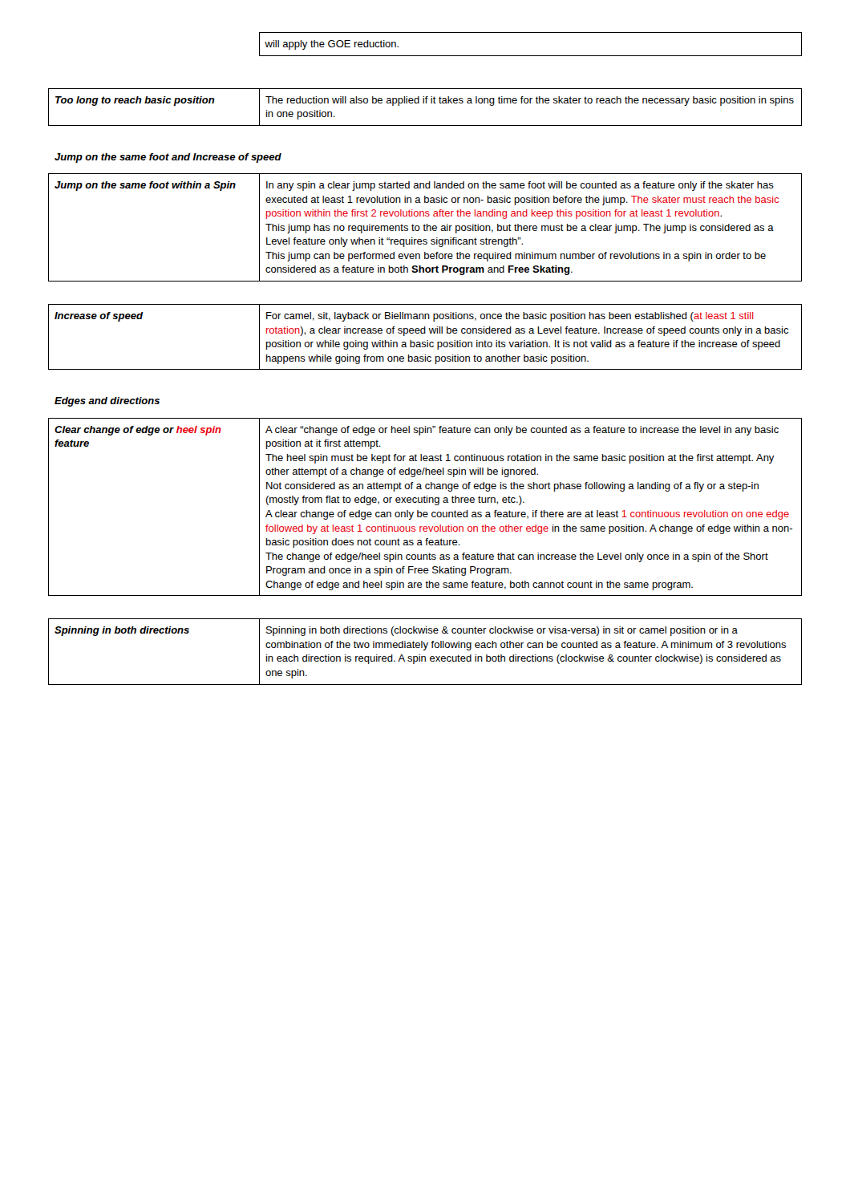| | will apply the GOE reduction. |
| Too long to reach basic position | The reduction will also be applied if it takes a long time for the skater to reach the necessary basic position in spins in one position. |
Jump on the same foot and Increase of speed
| Jump on the same foot within a Spin | In any spin a clear jump started and landed on the same foot will be counted as a feature only if the skater has executed at least 1 revolution in a basic or non- basic position before the jump. The skater must reach the basic position within the first 2 revolutions after the landing and keep this position for at least 1 revolution . This jump has no requirements to the air position, but there must be a clear jump. The jump is considered as a Level feature only when it “requires significant strength”. This jump can be performed even before the required minimum number of revolutions in a spin in order to be considered as a feature in both Short Program and Free Skating . |
| Increase of speed | For camel, sit, layback or Biellmann positions, once the basic position has been established ( at least 1 still rotation ), a clear increase of speed will be considered as a Level feature. Increase of speed counts only in a basic position or while going within a basic position into its variation. It is not valid as a feature if the increase of speed happens while going from one basic position to another basic position. |
Edges and directions
| Clear change of edge or heel spin feature | A clear “change of edge or heel spin” feature can only be counted as a feature to increase the level in any basic position at it first attempt. The heel spin must be kept for at least 1 continuous rotation in the same basic position at the first attempt. Any other attempt of a change of edge/heel spin will be ignored. Not considered as an attempt of a change of edge is the short phase following a landing of a fly or a step-in (mostly from flat to edge, or executing a three turn, etc.). A clear change of edge can only be counted as a feature, if there are at least 1 continuous revolution on one edge followed by at least 1 continuous revolution on the other edge in the same position. A change of edge within a non-basic position does not count as a feature. The change of edge/heel spin counts as a feature that can increase the Level only once in a spin of the Short Program and once in a spin of Free Skating Program. Change of edge and heel spin are the same feature, both cannot count in the same program. |
| Spinning in both directions | Spinning in both directions (clockwise & counter clockwise or visa-versa) in sit or camel position or in a combination of the two immediately following each other can be counted as a feature. A minimum of 3 revolutions in each direction is required. A spin executed in both directions (clockwise & counter clockwise) is considered as one spin. |